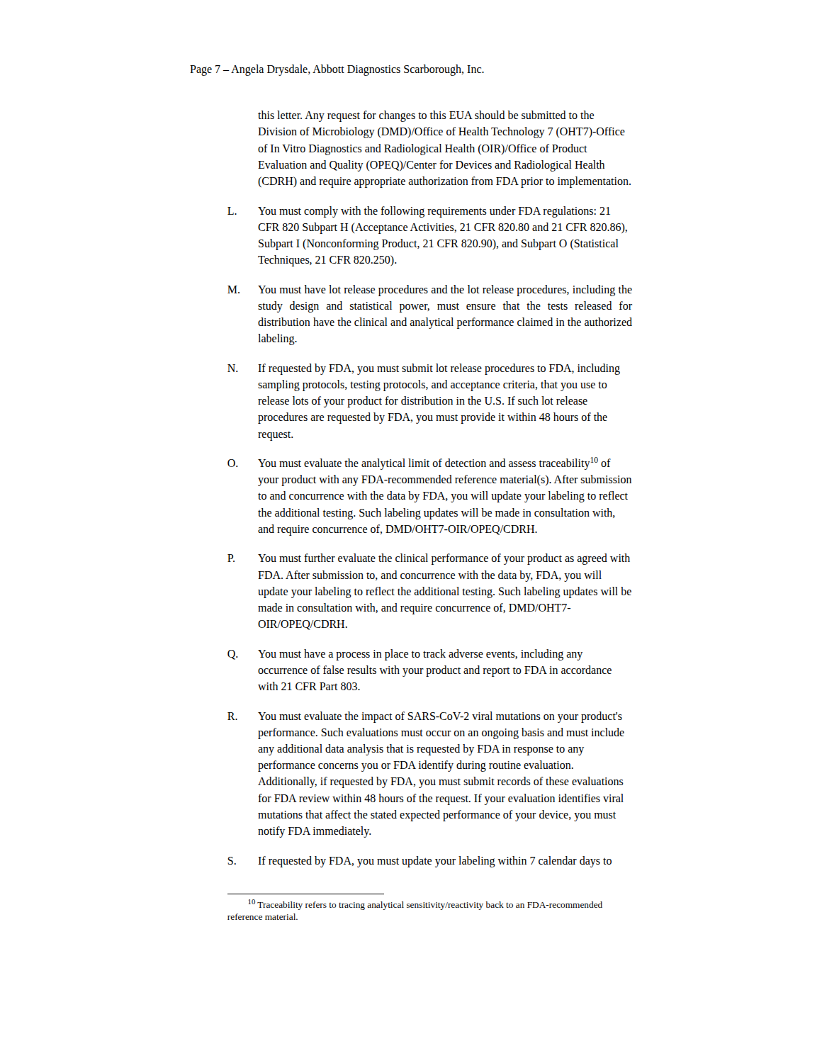Page 7 – Angela Drysdale, Abbott Diagnostics Scarborough, Inc.
this letter. Any request for changes to this EUA should be submitted to the Division of Microbiology (DMD)/Office of Health Technology 7 (OHT7)-Office of In Vitro Diagnostics and Radiological Health (OIR)/Office of Product Evaluation and Quality (OPEQ)/Center for Devices and Radiological Health (CDRH) and require appropriate authorization from FDA prior to implementation.
L. You must comply with the following requirements under FDA regulations: 21 CFR 820 Subpart H (Acceptance Activities, 21 CFR 820.80 and 21 CFR 820.86), Subpart I (Nonconforming Product, 21 CFR 820.90), and Subpart O (Statistical Techniques, 21 CFR 820.250).
M. You must have lot release procedures and the lot release procedures, including the study design and statistical power, must ensure that the tests released for distribution have the clinical and analytical performance claimed in the authorized labeling.
N. If requested by FDA, you must submit lot release procedures to FDA, including sampling protocols, testing protocols, and acceptance criteria, that you use to release lots of your product for distribution in the U.S. If such lot release procedures are requested by FDA, you must provide it within 48 hours of the request.
O. You must evaluate the analytical limit of detection and assess traceability10 of your product with any FDA-recommended reference material(s). After submission to and concurrence with the data by FDA, you will update your labeling to reflect the additional testing. Such labeling updates will be made in consultation with, and require concurrence of, DMD/OHT7-OIR/OPEQ/CDRH.
P. You must further evaluate the clinical performance of your product as agreed with FDA. After submission to, and concurrence with the data by, FDA, you will update your labeling to reflect the additional testing. Such labeling updates will be made in consultation with, and require concurrence of, DMD/OHT7-OIR/OPEQ/CDRH.
Q. You must have a process in place to track adverse events, including any occurrence of false results with your product and report to FDA in accordance with 21 CFR Part 803.
R. You must evaluate the impact of SARS-CoV-2 viral mutations on your product's performance. Such evaluations must occur on an ongoing basis and must include any additional data analysis that is requested by FDA in response to any performance concerns you or FDA identify during routine evaluation. Additionally, if requested by FDA, you must submit records of these evaluations for FDA review within 48 hours of the request. If your evaluation identifies viral mutations that affect the stated expected performance of your device, you must notify FDA immediately.
S. If requested by FDA, you must update your labeling within 7 calendar days to
10 Traceability refers to tracing analytical sensitivity/reactivity back to an FDA-recommended reference material.